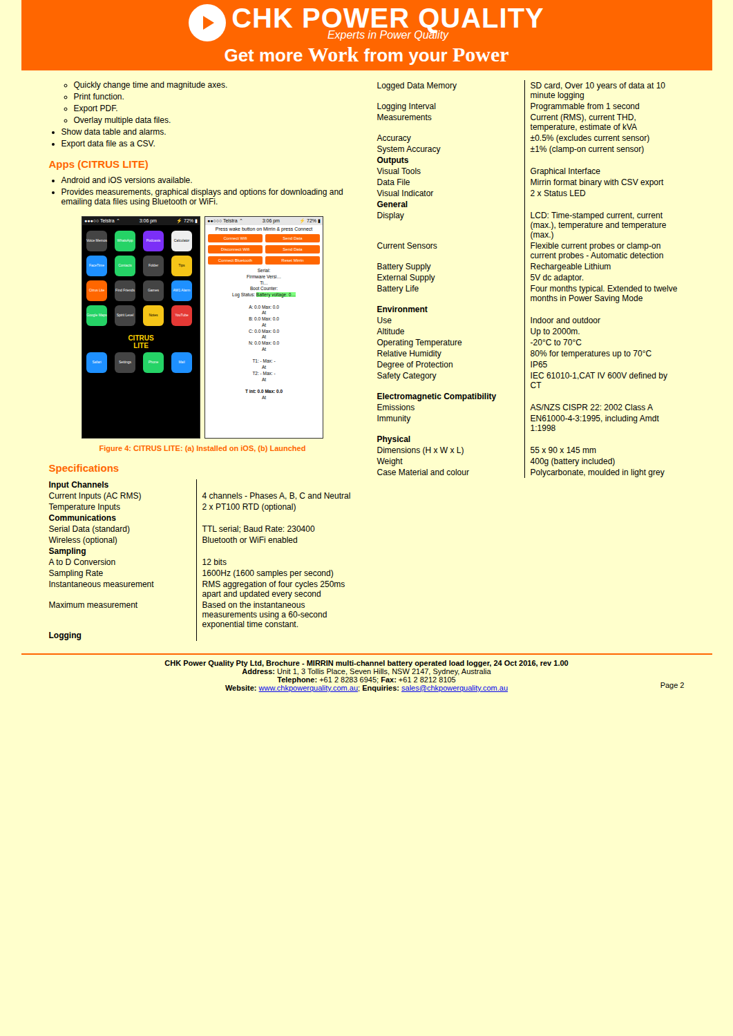CHK POWER QUALITY
Experts in Power Quality
Get more Work from your Power
Quickly change time and magnitude axes.
Print function.
Export PDF.
Overlay multiple data files.
Show data table and alarms.
Export data file as a CSV.
Apps (CITRUS LITE)
Android and iOS versions available.
Provides measurements, graphical displays and options for downloading and emailing data files using Bluetooth or WiFi.
●●●○○ Telstra ⌃3:06 pm⚡ 72% ▮
Voice Memos
WhatsApp
Podcasts
Calculator
FaceTime
Contacts
Folder
Tips
Citrus Lite
Find Friends
Games
AW1 Alarm
Google Maps
Spirit Level
Notes
YouTube
CITRUS
LITE
Safari
Settings
Phone
Mail
●●○○○ Telstra ⌃3:06 pm⚡ 72% ▮
Press wake button on Mirrin & press Connect
Connect Wifi
Send Data
Disconnect Wifi
Send Data
Connect Bluetooth
Reset Mirrin
Serial:
Firmware Versi…
Ti…
Boot Counter:
Log Status: Battery voltage: 0…
A: 0.0 Max: 0.0
At
B: 0.0 Max: 0.0
At
C: 0.0 Max: 0.0
At
N: 0.0 Max: 0.0
At
T1: - Max: -
At
T2: - Max: -
At
T int: 0.0 Max: 0.0
At
Figure 4: CITRUS LITE: (a) Installed on iOS, (b) Launched
Specifications
| Input Channels | |
| Current Inputs (AC RMS) | 4 channels - Phases A, B, C and Neutral |
| Temperature Inputs | 2 x PT100 RTD (optional) |
| Communications | |
| Serial Data (standard) | TTL serial; Baud Rate: 230400 |
| Wireless (optional) | Bluetooth or WiFi enabled |
| Sampling | |
| A to D Conversion | 12 bits |
| Sampling Rate | 1600Hz (1600 samples per second) |
| Instantaneous measurement | RMS aggregation of four cycles 250ms apart and updated every second |
| Maximum measurement | Based on the instantaneous measurements using a 60-second exponential time constant. |
| Logging | |
| Logged Data Memory | SD card, Over 10 years of data at 10 minute logging |
| Logging Interval | Programmable from 1 second |
| Measurements | Current (RMS), current THD, temperature, estimate of kVA |
| Accuracy | ±0.5% (excludes current sensor) |
| System Accuracy | ±1% (clamp-on current sensor) |
| Outputs | |
| Visual Tools | Graphical Interface |
| Data File | Mirrin format binary with CSV export |
| Visual Indicator | 2 x Status LED |
| General | |
| Display | LCD: Time-stamped current, current (max.), temperature and temperature (max.) |
| Current Sensors | Flexible current probes or clamp-on current probes - Automatic detection |
| Battery Supply | Rechargeable Lithium |
| External Supply | 5V dc adaptor. |
| Battery Life | Four months typical. Extended to twelve months in Power Saving Mode |
| Environment | |
| Use | Indoor and outdoor |
| Altitude | Up to 2000m. |
| Operating Temperature | -20°C to 70°C |
| Relative Humidity | 80% for temperatures up to 70°C |
| Degree of Protection | IP65 |
| Safety Category | IEC 61010-1,CAT IV 600V defined by CT |
| Electromagnetic Compatibility | |
| Emissions | AS/NZS CISPR 22: 2002 Class A |
| Immunity | EN61000-4-3:1995, including Amdt 1:1998 |
| Physical | |
| Dimensions (H x W x L) | 55 x 90 x 145 mm |
| Weight | 400g (battery included) |
| Case Material and colour | Polycarbonate, moulded in light grey |
CHK Power Quality Pty Ltd, Brochure - MIRRIN multi-channel battery operated load logger, 24 Oct 2016, rev 1.00
Address: Unit 1, 3 Tollis Place, Seven Hills, NSW 2147, Sydney, Australia
Telephone: +61 2 8283 6945; Fax: +61 2 8212 8105
Website: www.chkpowerquality.com.au; Enquiries: sales@chkpowerquality.com.au
Page 2